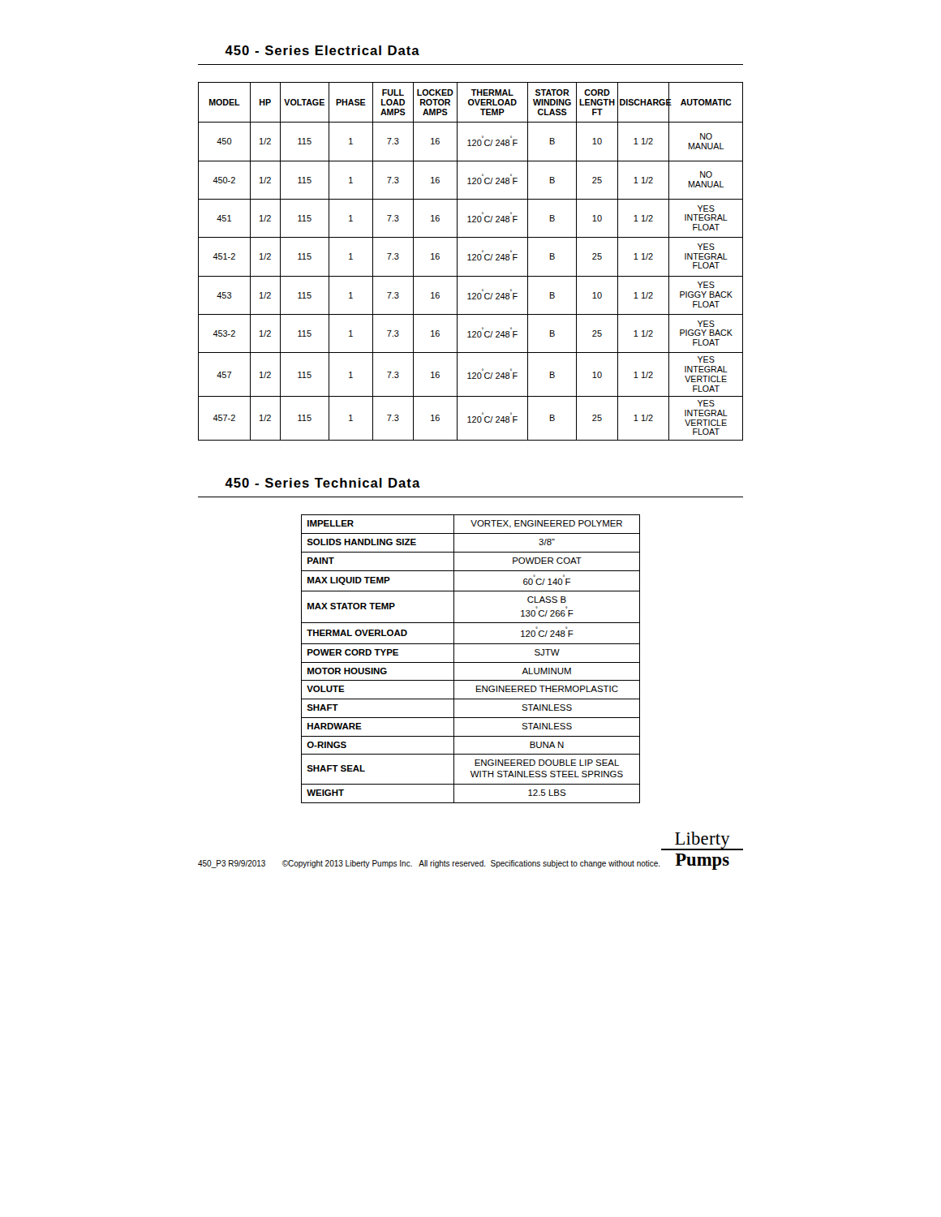450 - Series Electrical Data
| MODEL | HP | VOLTAGE | PHASE | FULL LOAD AMPS | LOCKED ROTOR AMPS | THERMAL OVERLOAD TEMP | STATOR WINDING CLASS | CORD LENGTH FT | DISCHARGE | AUTOMATIC |
| --- | --- | --- | --- | --- | --- | --- | --- | --- | --- | --- |
| 450 | 1/2 | 115 | 1 | 7.3 | 16 | 120 ˚ C/ 248 ˚ F | B | 10 | 1 1/2 | NO MANUAL |
| 450-2 | 1/2 | 115 | 1 | 7.3 | 16 | 120 ˚ C/ 248 ˚ F | B | 25 | 1 1/2 | NO MANUAL |
| 451 | 1/2 | 115 | 1 | 7.3 | 16 | 120 ˚ C/ 248 ˚ F | B | 10 | 1 1/2 | YES INTEGRAL FLOAT |
| 451-2 | 1/2 | 115 | 1 | 7.3 | 16 | 120 ˚ C/ 248 ˚ F | B | 25 | 1 1/2 | YES INTEGRAL FLOAT |
| 453 | 1/2 | 115 | 1 | 7.3 | 16 | 120 ˚ C/ 248 ˚ F | B | 10 | 1 1/2 | YES PIGGY BACK FLOAT |
| 453-2 | 1/2 | 115 | 1 | 7.3 | 16 | 120 ˚ C/ 248 ˚ F | B | 25 | 1 1/2 | YES PIGGY BACK FLOAT |
| 457 | 1/2 | 115 | 1 | 7.3 | 16 | 120 ˚ C/ 248 ˚ F | B | 10 | 1 1/2 | YES INTEGRAL VERTICLE FLOAT |
| 457-2 | 1/2 | 115 | 1 | 7.3 | 16 | 120 ˚ C/ 248 ˚ F | B | 25 | 1 1/2 | YES INTEGRAL VERTICLE FLOAT |
450 - Series Technical Data
| IMPELLER | VORTEX, ENGINEERED POLYMER |
| SOLIDS HANDLING SIZE | 3/8” |
| PAINT | POWDER COAT |
| MAX LIQUID TEMP | 60 ˚ C/ 140 ˚ F |
| MAX STATOR TEMP | CLASS B 130 ˚ C/ 266 ˚ F |
| THERMAL OVERLOAD | 120 ˚ C/ 248 ˚ F |
| POWER CORD TYPE | SJTW |
| MOTOR HOUSING | ALUMINUM |
| VOLUTE | ENGINEERED THERMOPLASTIC |
| SHAFT | STAINLESS |
| HARDWARE | STAINLESS |
| O-RINGS | BUNA N |
| SHAFT SEAL | ENGINEERED DOUBLE LIP SEAL WITH STAINLESS STEEL SPRINGS |
| WEIGHT | 12.5 LBS |
450_P3 R9/9/2013
©Copyright 2013 Liberty Pumps Inc. All rights reserved. Specifications subject to change without notice.
Liberty
Pumps